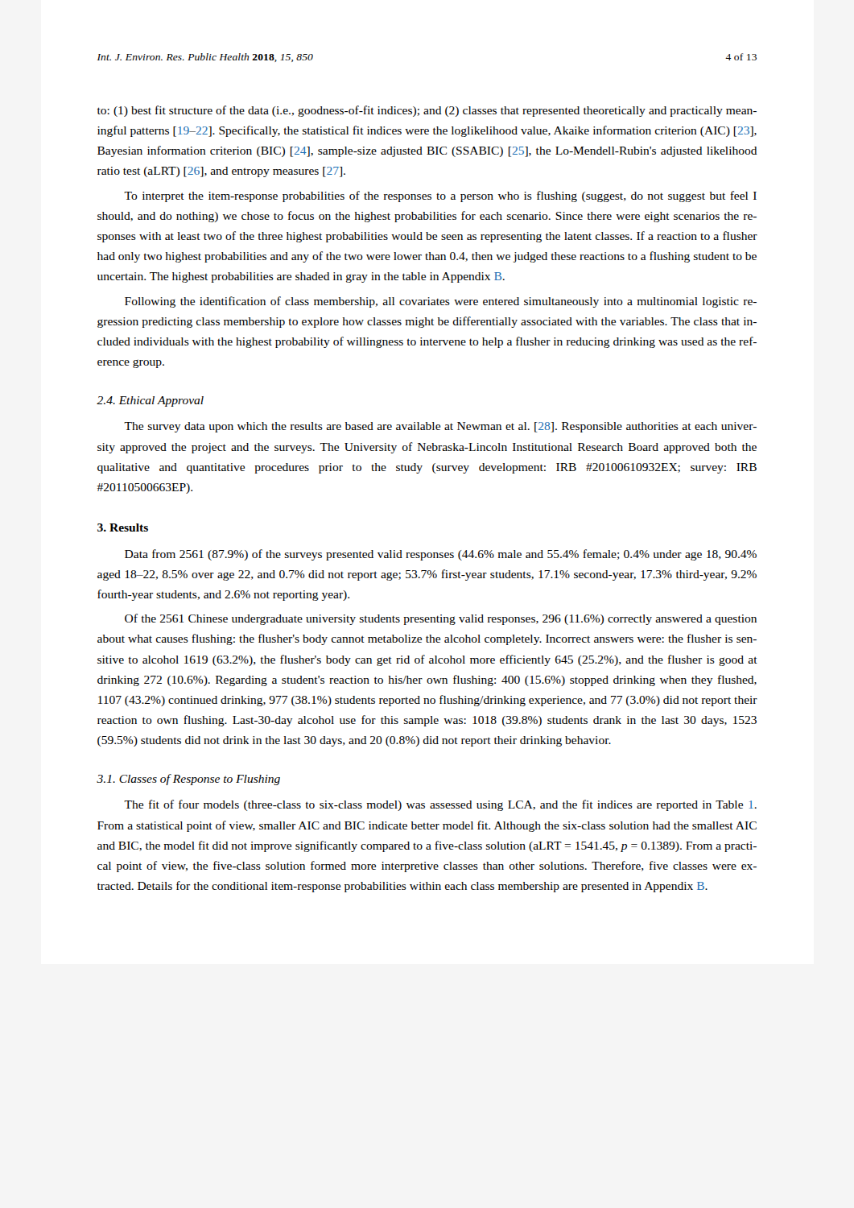Int. J. Environ. Res. Public Health 2018, 15, 850 4 of 13
to: (1) best fit structure of the data (i.e., goodness-of-fit indices); and (2) classes that represented theoretically and practically meaningful patterns [19–22]. Specifically, the statistical fit indices were the loglikelihood value, Akaike information criterion (AIC) [23], Bayesian information criterion (BIC) [24], sample-size adjusted BIC (SSABIC) [25], the Lo-Mendell-Rubin's adjusted likelihood ratio test (aLRT) [26], and entropy measures [27].
To interpret the item-response probabilities of the responses to a person who is flushing (suggest, do not suggest but feel I should, and do nothing) we chose to focus on the highest probabilities for each scenario. Since there were eight scenarios the responses with at least two of the three highest probabilities would be seen as representing the latent classes. If a reaction to a flusher had only two highest probabilities and any of the two were lower than 0.4, then we judged these reactions to a flushing student to be uncertain. The highest probabilities are shaded in gray in the table in Appendix B.
Following the identification of class membership, all covariates were entered simultaneously into a multinomial logistic regression predicting class membership to explore how classes might be differentially associated with the variables. The class that included individuals with the highest probability of willingness to intervene to help a flusher in reducing drinking was used as the reference group.
2.4. Ethical Approval
The survey data upon which the results are based are available at Newman et al. [28]. Responsible authorities at each university approved the project and the surveys. The University of Nebraska-Lincoln Institutional Research Board approved both the qualitative and quantitative procedures prior to the study (survey development: IRB #20100610932EX; survey: IRB #20110500663EP).
3. Results
Data from 2561 (87.9%) of the surveys presented valid responses (44.6% male and 55.4% female; 0.4% under age 18, 90.4% aged 18–22, 8.5% over age 22, and 0.7% did not report age; 53.7% first-year students, 17.1% second-year, 17.3% third-year, 9.2% fourth-year students, and 2.6% not reporting year).
Of the 2561 Chinese undergraduate university students presenting valid responses, 296 (11.6%) correctly answered a question about what causes flushing: the flusher's body cannot metabolize the alcohol completely. Incorrect answers were: the flusher is sensitive to alcohol 1619 (63.2%), the flusher's body can get rid of alcohol more efficiently 645 (25.2%), and the flusher is good at drinking 272 (10.6%). Regarding a student's reaction to his/her own flushing: 400 (15.6%) stopped drinking when they flushed, 1107 (43.2%) continued drinking, 977 (38.1%) students reported no flushing/drinking experience, and 77 (3.0%) did not report their reaction to own flushing. Last-30-day alcohol use for this sample was: 1018 (39.8%) students drank in the last 30 days, 1523 (59.5%) students did not drink in the last 30 days, and 20 (0.8%) did not report their drinking behavior.
3.1. Classes of Response to Flushing
The fit of four models (three-class to six-class model) was assessed using LCA, and the fit indices are reported in Table 1. From a statistical point of view, smaller AIC and BIC indicate better model fit. Although the six-class solution had the smallest AIC and BIC, the model fit did not improve significantly compared to a five-class solution (aLRT = 1541.45, p = 0.1389). From a practical point of view, the five-class solution formed more interpretive classes than other solutions. Therefore, five classes were extracted. Details for the conditional item-response probabilities within each class membership are presented in Appendix B.